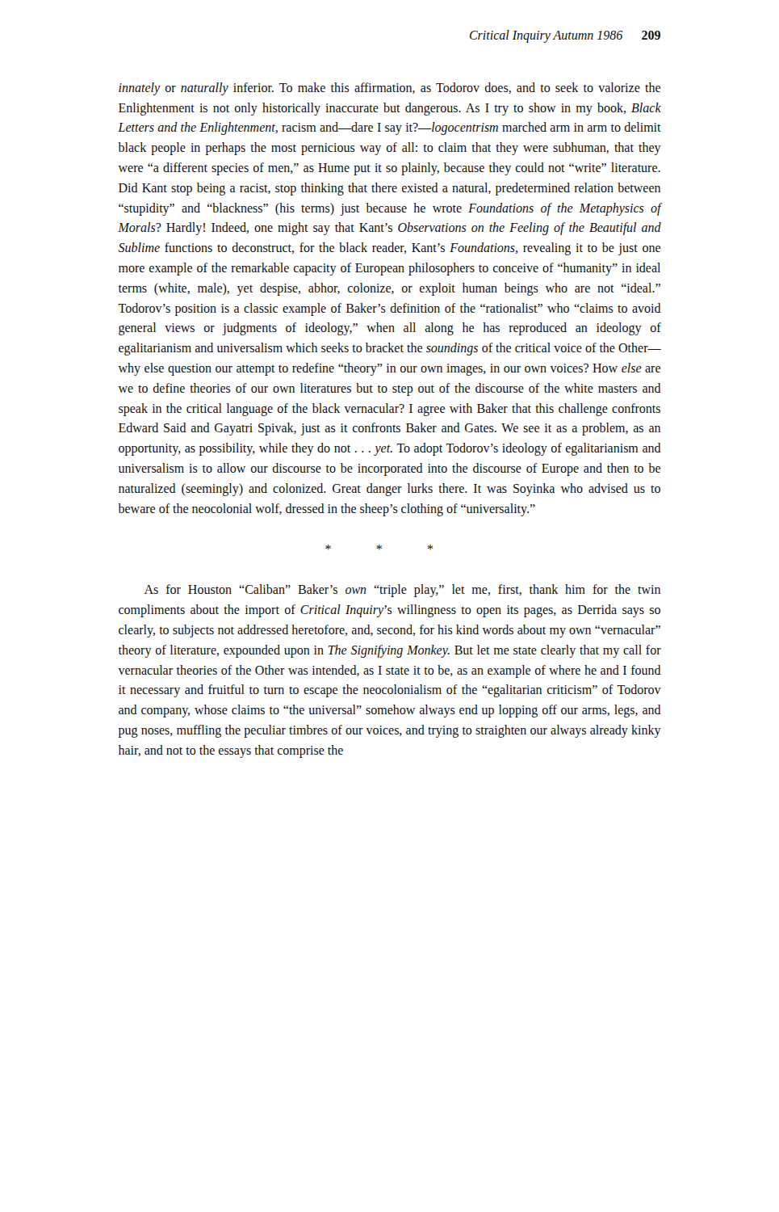Critical Inquiry Autumn 1986 209
innately or naturally inferior. To make this affirmation, as Todorov does, and to seek to valorize the Enlightenment is not only historically inaccurate but dangerous. As I try to show in my book, Black Letters and the Enlightenment, racism and—dare I say it?—logocentrism marched arm in arm to delimit black people in perhaps the most pernicious way of all: to claim that they were subhuman, that they were “a different species of men,” as Hume put it so plainly, because they could not “write” literature. Did Kant stop being a racist, stop thinking that there existed a natural, predetermined relation between “stupidity” and “blackness” (his terms) just because he wrote Foundations of the Metaphysics of Morals? Hardly! Indeed, one might say that Kant’s Observations on the Feeling of the Beautiful and Sublime functions to deconstruct, for the black reader, Kant’s Foundations, revealing it to be just one more example of the remarkable capacity of European philosophers to conceive of “humanity” in ideal terms (white, male), yet despise, abhor, colonize, or exploit human beings who are not “ideal.” Todorov’s position is a classic example of Baker’s definition of the “rationalist” who “claims to avoid general views or judgments of ideology,” when all along he has reproduced an ideology of egalitarianism and universalism which seeks to bracket the soundings of the critical voice of the Other—why else question our attempt to redefine “theory” in our own images, in our own voices? How else are we to define theories of our own literatures but to step out of the discourse of the white masters and speak in the critical language of the black vernacular? I agree with Baker that this challenge confronts Edward Said and Gayatri Spivak, just as it confronts Baker and Gates. We see it as a problem, as an opportunity, as possibility, while they do not . . . yet. To adopt Todorov’s ideology of egalitarianism and universalism is to allow our discourse to be incorporated into the discourse of Europe and then to be naturalized (seemingly) and colonized. Great danger lurks there. It was Soyinka who advised us to beware of the neocolonial wolf, dressed in the sheep’s clothing of “universality.”
* * *
As for Houston “Caliban” Baker’s own “triple play,” let me, first, thank him for the twin compliments about the import of Critical Inquiry’s willingness to open its pages, as Derrida says so clearly, to subjects not addressed heretofore, and, second, for his kind words about my own “vernacular” theory of literature, expounded upon in The Signifying Monkey. But let me state clearly that my call for vernacular theories of the Other was intended, as I state it to be, as an example of where he and I found it necessary and fruitful to turn to escape the neocolonialism of the “egalitarian criticism” of Todorov and company, whose claims to “the universal” somehow always end up lopping off our arms, legs, and pug noses, muffling the peculiar timbres of our voices, and trying to straighten our always already kinky hair, and not to the essays that comprise the